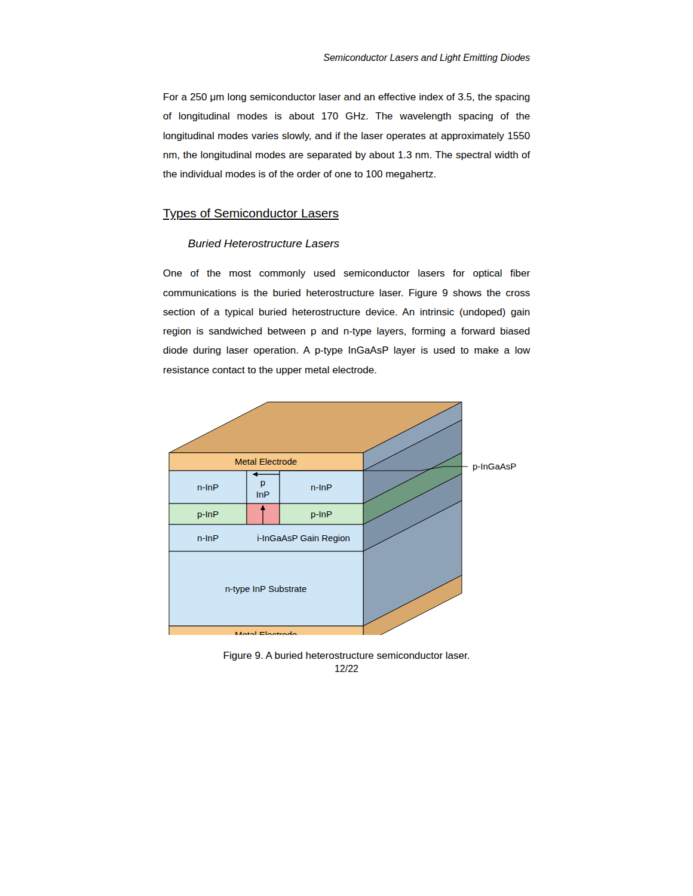Semiconductor Lasers and Light Emitting Diodes
For a 250 μm long semiconductor laser and an effective index of 3.5, the spacing of longitudinal modes is about 170 GHz. The wavelength spacing of the longitudinal modes varies slowly, and if the laser operates at approximately 1550 nm, the longitudinal modes are separated by about 1.3 nm. The spectral width of the individual modes is of the order of one to 100 megahertz.
Types of Semiconductor Lasers
Buried Heterostructure Lasers
One of the most commonly used semiconductor lasers for optical fiber communications is the buried heterostructure laser. Figure 9 shows the cross section of a typical buried heterostructure device. An intrinsic (undoped) gain region is sandwiched between p and n-type layers, forming a forward biased diode during laser operation. A p-type InGaAsP layer is used to make a low resistance contact to the upper metal electrode.
Metal Electrode n-InP p InP n-InP p-InP p-InP n-InP i-InGaAsP Gain Region n-type InP Substrate Metal Electrode p-InGaAsP
Figure 9. A buried heterostructure semiconductor laser.
12/22